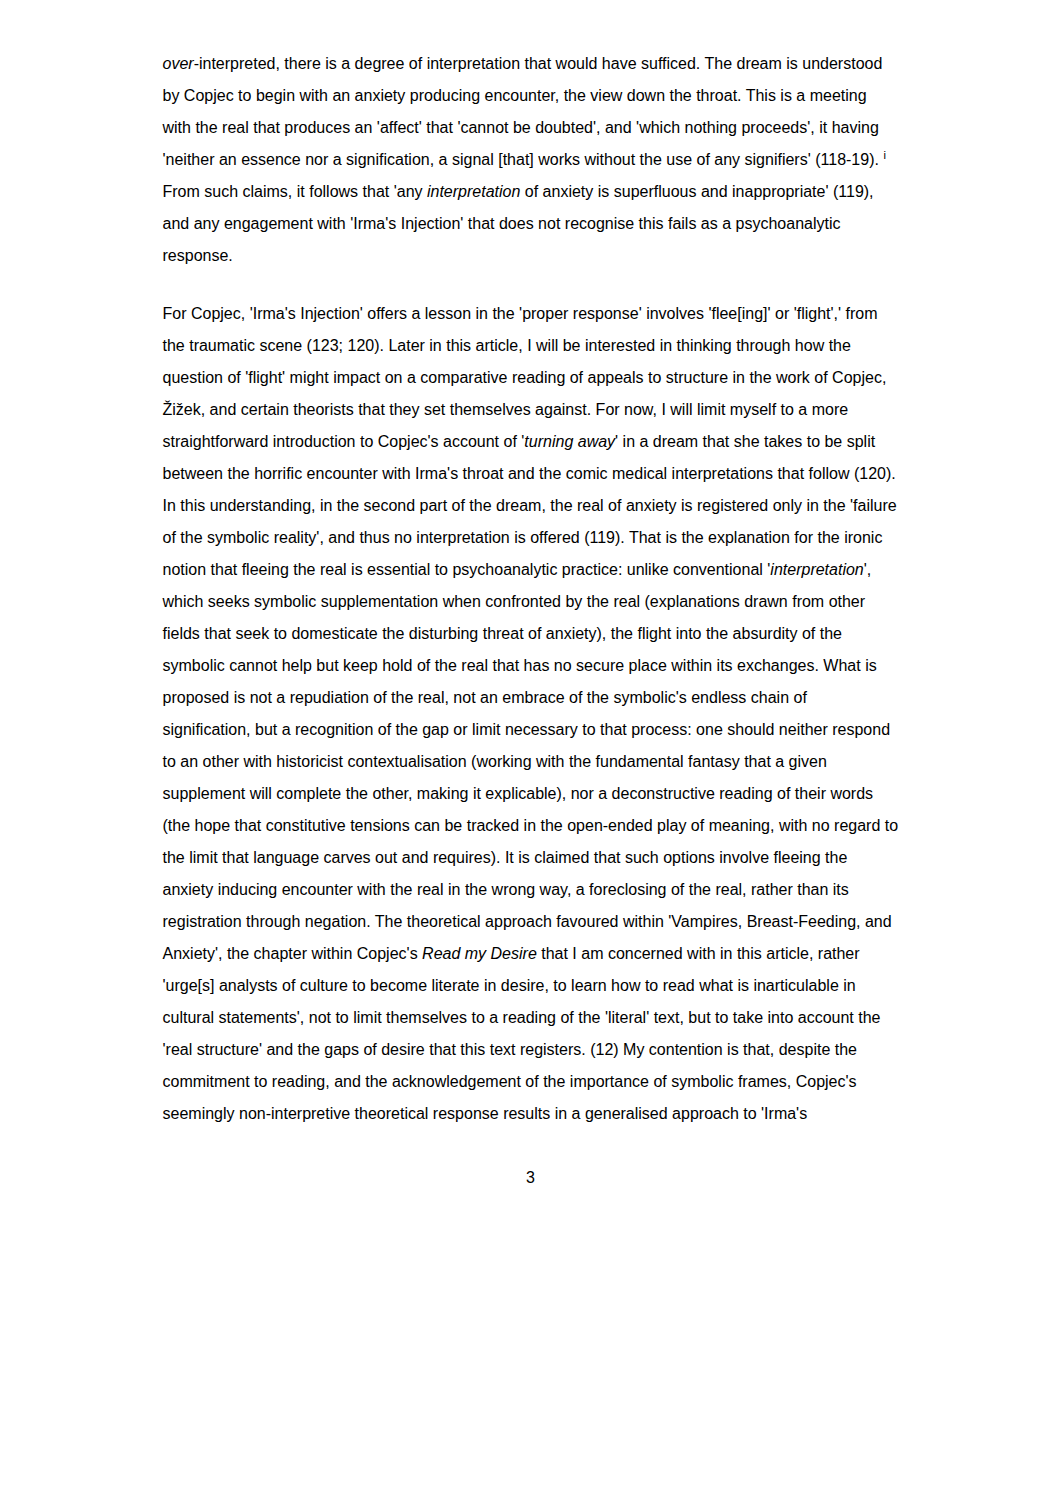over-interpreted, there is a degree of interpretation that would have sufficed. The dream is understood by Copjec to begin with an anxiety producing encounter, the view down the throat. This is a meeting with the real that produces an 'affect' that 'cannot be doubted', and 'which nothing proceeds', it having 'neither an essence nor a signification, a signal [that] works without the use of any signifiers' (118-19). i From such claims, it follows that 'any interpretation of anxiety is superfluous and inappropriate' (119), and any engagement with 'Irma's Injection' that does not recognise this fails as a psychoanalytic response.
For Copjec, 'Irma's Injection' offers a lesson in the 'proper response' involves 'flee[ing]' or 'flight',' from the traumatic scene (123; 120). Later in this article, I will be interested in thinking through how the question of 'flight' might impact on a comparative reading of appeals to structure in the work of Copjec, Žižek, and certain theorists that they set themselves against. For now, I will limit myself to a more straightforward introduction to Copjec's account of 'turning away' in a dream that she takes to be split between the horrific encounter with Irma's throat and the comic medical interpretations that follow (120). In this understanding, in the second part of the dream, the real of anxiety is registered only in the 'failure of the symbolic reality', and thus no interpretation is offered (119). That is the explanation for the ironic notion that fleeing the real is essential to psychoanalytic practice: unlike conventional 'interpretation', which seeks symbolic supplementation when confronted by the real (explanations drawn from other fields that seek to domesticate the disturbing threat of anxiety), the flight into the absurdity of the symbolic cannot help but keep hold of the real that has no secure place within its exchanges. What is proposed is not a repudiation of the real, not an embrace of the symbolic's endless chain of signification, but a recognition of the gap or limit necessary to that process: one should neither respond to an other with historicist contextualisation (working with the fundamental fantasy that a given supplement will complete the other, making it explicable), nor a deconstructive reading of their words (the hope that constitutive tensions can be tracked in the open-ended play of meaning, with no regard to the limit that language carves out and requires). It is claimed that such options involve fleeing the anxiety inducing encounter with the real in the wrong way, a foreclosing of the real, rather than its registration through negation. The theoretical approach favoured within 'Vampires, Breast-Feeding, and Anxiety', the chapter within Copjec's Read my Desire that I am concerned with in this article, rather 'urge[s] analysts of culture to become literate in desire, to learn how to read what is inarticulable in cultural statements', not to limit themselves to a reading of the 'literal' text, but to take into account the 'real structure' and the gaps of desire that this text registers. (12) My contention is that, despite the commitment to reading, and the acknowledgement of the importance of symbolic frames, Copjec's seemingly non-interpretive theoretical response results in a generalised approach to 'Irma's
3